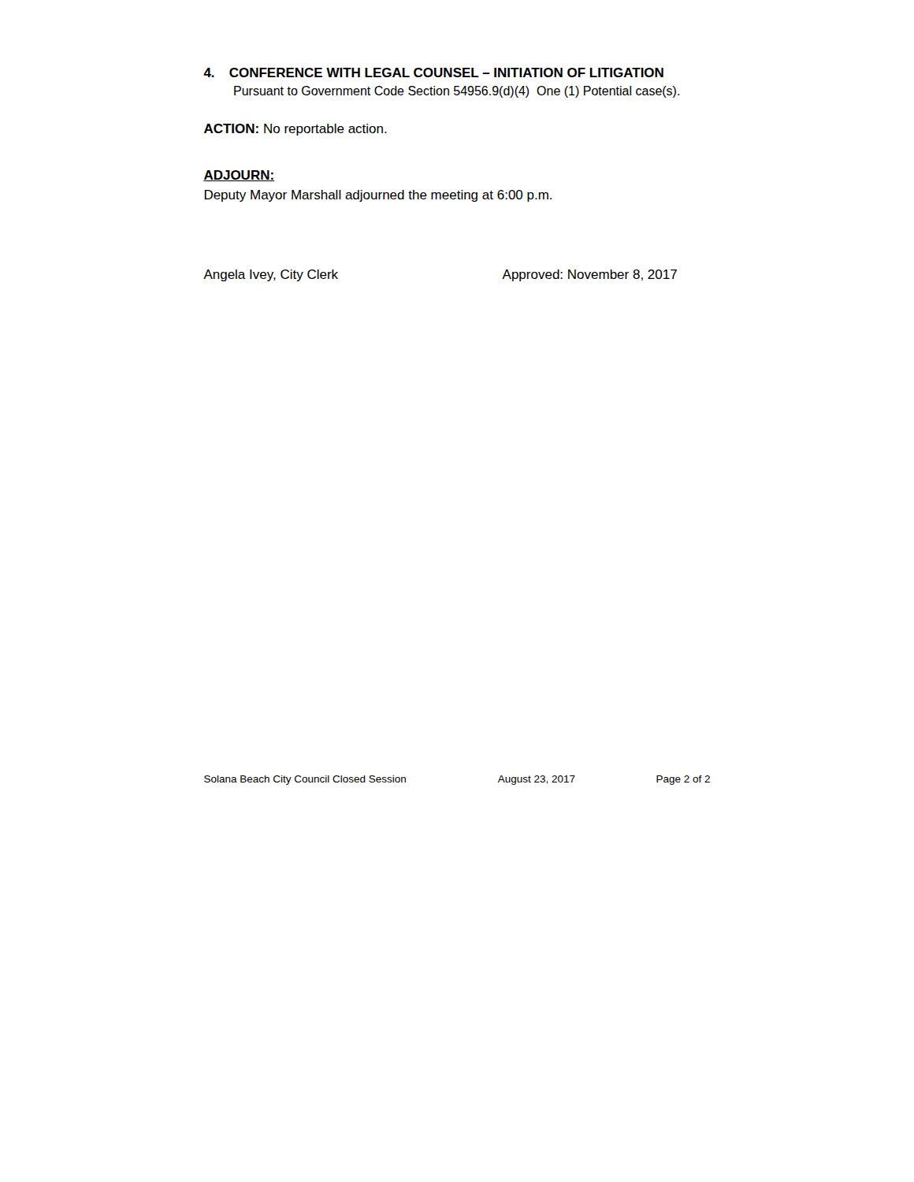4.
CONFERENCE WITH LEGAL COUNSEL – INITIATION OF LITIGATION
Pursuant to Government Code Section 54956.9(d)(4) One (1) Potential case(s).
ACTION: No reportable action.
ADJOURN:
Deputy Mayor Marshall adjourned the meeting at 6:00 p.m.
Angela Ivey, City Clerk
Approved: November 8, 2017
Solana Beach City Council Closed Session
August 23, 2017
Page 2 of 2